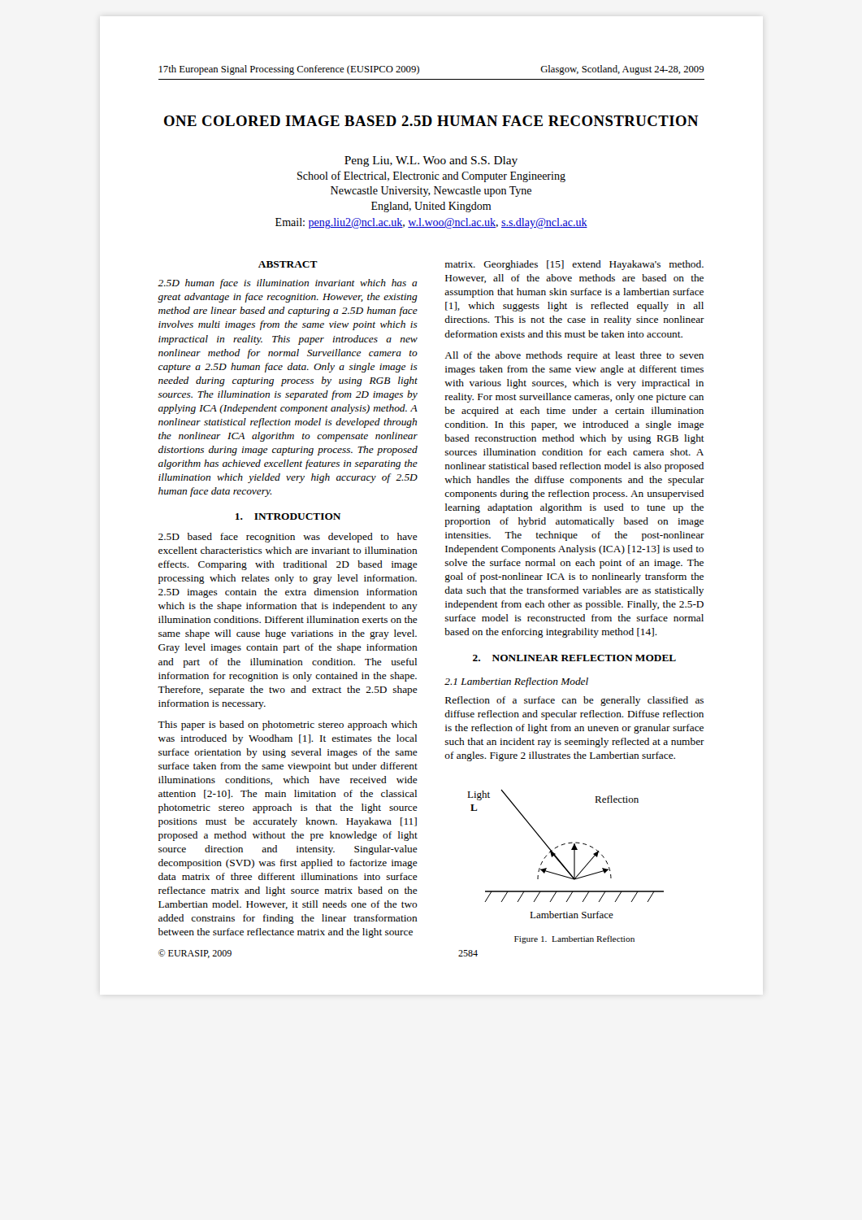17th European Signal Processing Conference (EUSIPCO 2009) Glasgow, Scotland, August 24-28, 2009
ONE COLORED IMAGE BASED 2.5D HUMAN FACE RECONSTRUCTION
Peng Liu, W.L. Woo and S.S. Dlay
School of Electrical, Electronic and Computer Engineering
Newcastle University, Newcastle upon Tyne
England, United Kingdom
Email: peng.liu2@ncl.ac.uk, w.l.woo@ncl.ac.uk, s.s.dlay@ncl.ac.uk
ABSTRACT
2.5D human face is illumination invariant which has a great advantage in face recognition. However, the existing method are linear based and capturing a 2.5D human face involves multi images from the same view point which is impractical in reality. This paper introduces a new nonlinear method for normal Surveillance camera to capture a 2.5D human face data. Only a single image is needed during capturing process by using RGB light sources. The illumination is separated from 2D images by applying ICA (Independent component analysis) method. A nonlinear statistical reflection model is developed through the nonlinear ICA algorithm to compensate nonlinear distortions during image capturing process. The proposed algorithm has achieved excellent features in separating the illumination which yielded very high accuracy of 2.5D human face data recovery.
1. INTRODUCTION
2.5D based face recognition was developed to have excellent characteristics which are invariant to illumination effects. Comparing with traditional 2D based image processing which relates only to gray level information. 2.5D images contain the extra dimension information which is the shape information that is independent to any illumination conditions. Different illumination exerts on the same shape will cause huge variations in the gray level. Gray level images contain part of the shape information and part of the illumination condition. The useful information for recognition is only contained in the shape. Therefore, separate the two and extract the 2.5D shape information is necessary.
This paper is based on photometric stereo approach which was introduced by Woodham [1]. It estimates the local surface orientation by using several images of the same surface taken from the same viewpoint but under different illuminations conditions, which have received wide attention [2-10]. The main limitation of the classical photometric stereo approach is that the light source positions must be accurately known. Hayakawa [11] proposed a method without the pre knowledge of light source direction and intensity. Singular-value decomposition (SVD) was first applied to factorize image data matrix of three different illuminations into surface reflectance matrix and light source matrix based on the Lambertian model. However, it still needs one of the two added constrains for finding the linear transformation between the surface reflectance matrix and the light source
matrix. Georghiades [15] extend Hayakawa's method. However, all of the above methods are based on the assumption that human skin surface is a lambertian surface [1], which suggests light is reflected equally in all directions. This is not the case in reality since nonlinear deformation exists and this must be taken into account.
All of the above methods require at least three to seven images taken from the same view angle at different times with various light sources, which is very impractical in reality. For most surveillance cameras, only one picture can be acquired at each time under a certain illumination condition. In this paper, we introduced a single image based reconstruction method which by using RGB light sources illumination condition for each camera shot. A nonlinear statistical based reflection model is also proposed which handles the diffuse components and the specular components during the reflection process. An unsupervised learning adaptation algorithm is used to tune up the proportion of hybrid automatically based on image intensities. The technique of the post-nonlinear Independent Components Analysis (ICA) [12-13] is used to solve the surface normal on each point of an image. The goal of post-nonlinear ICA is to nonlinearly transform the data such that the transformed variables are as statistically independent from each other as possible. Finally, the 2.5-D surface model is reconstructed from the surface normal based on the enforcing integrability method [14].
2. NONLINEAR REFLECTION MODEL
2.1 Lambertian Reflection Model
Reflection of a surface can be generally classified as diffuse reflection and specular reflection. Diffuse reflection is the reflection of light from an uneven or granular surface such that an incident ray is seemingly reflected at a number of angles. Figure 2 illustrates the Lambertian surface.
Light L Reflection Lambertian Surface
Figure 1. Lambertian Reflection
© EURASIP, 2009 2584